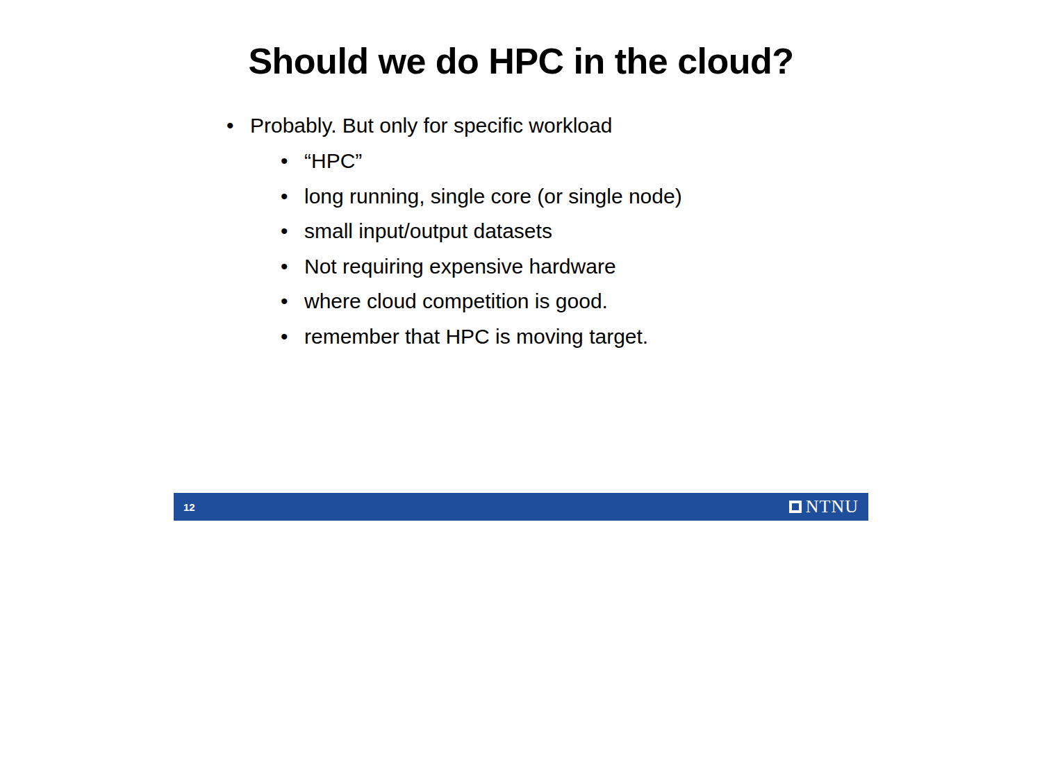Should we do HPC in the cloud?
Probably. But only for specific workload
“HPC”
long running, single core (or single node)
small input/output datasets
Not requiring expensive hardware
where cloud competition is good.
remember that HPC is moving target.
12 NTNU